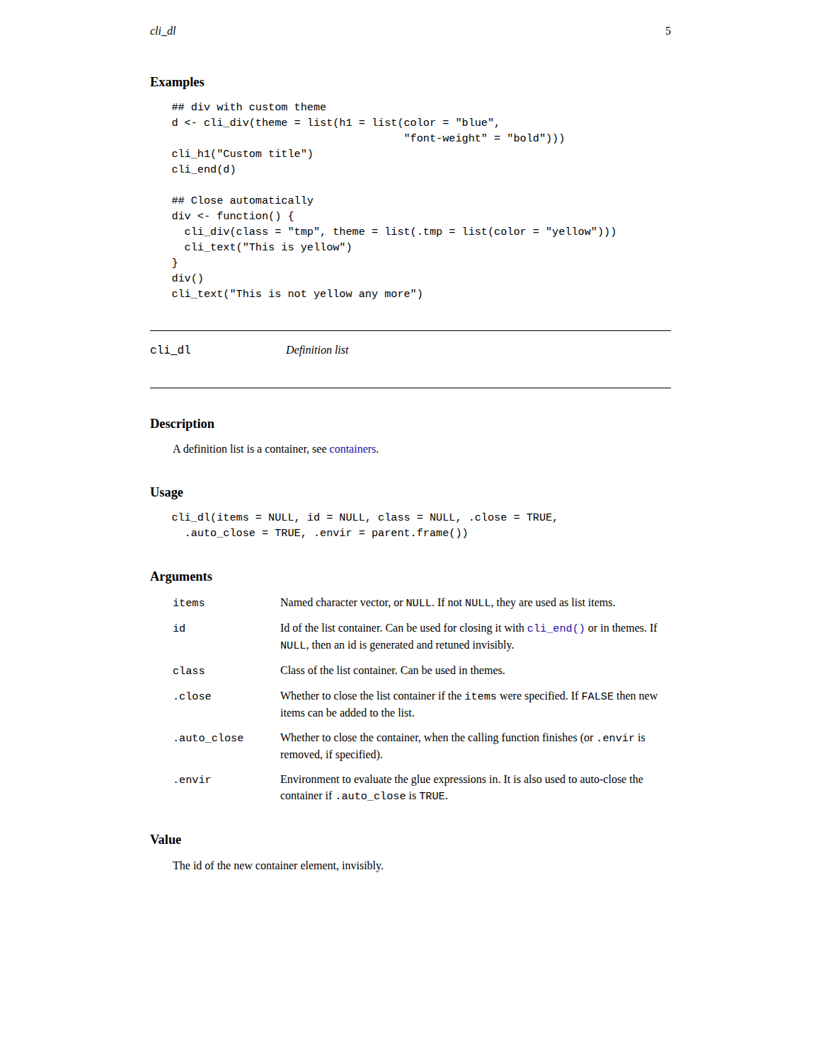cli_dl 5
Examples
## div with custom theme
d <- cli_div(theme = list(h1 = list(color = "blue",
                                    "font-weight" = "bold")))
cli_h1("Custom title")
cli_end(d)

## Close automatically
div <- function() {
  cli_div(class = "tmp", theme = list(.tmp = list(color = "yellow")))
  cli_text("This is yellow")
}
div()
cli_text("This is not yellow any more")
cli_dl Definition list
Description
A definition list is a container, see containers.
Usage
cli_dl(items = NULL, id = NULL, class = NULL, .close = TRUE,
  .auto_close = TRUE, .envir = parent.frame())
Arguments
items
Named character vector, or NULL. If not NULL, they are used as list items.
id
Id of the list container. Can be used for closing it with cli_end() or in themes. If NULL, then an id is generated and retuned invisibly.
class
Class of the list container. Can be used in themes.
.close
Whether to close the list container if the items were specified. If FALSE then new items can be added to the list.
.auto_close
Whether to close the container, when the calling function finishes (or .envir is removed, if specified).
.envir
Environment to evaluate the glue expressions in. It is also used to auto-close the container if .auto_close is TRUE.
Value
The id of the new container element, invisibly.